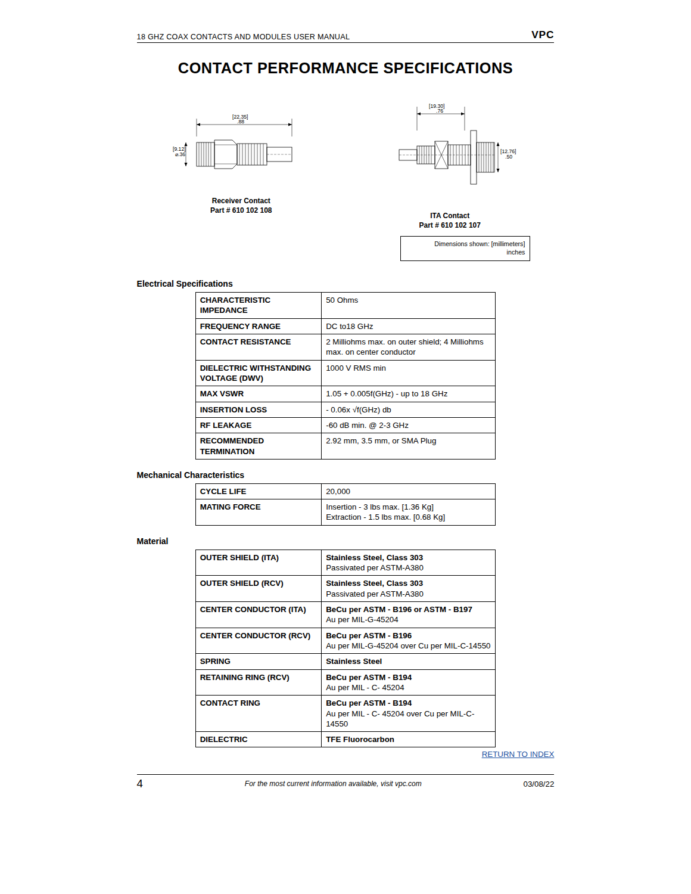18 GHz Coax Contacts and Modules User Manual
VPC
CONTACT PERFORMANCE SPECIFICATIONS
[22.35] .88 [9.12] ⌀.36
Receiver Contact
Part # 610 102 108
[19.30] .76 [12.76] .50
ITA Contact
Part # 610 102 107
Dimensions shown: [millimeters]
inches
Electrical Specifications
| Characteristic Impedance | 50 Ohms |
| Frequency Range | DC to18 GHz |
| Contact Resistance | 2 Milliohms max. on outer shield; 4 Milliohms max. on center conductor |
| Dielectric Withstanding Voltage (DWV) | 1000 V RMS min |
| Max VSWR | 1.05 + 0.005f(GHz) - up to 18 GHz |
| Insertion Loss | - 0.06x √f(GHz) db |
| RF Leakage | -60 dB min. @ 2-3 GHz |
| Recommended Termination | 2.92 mm, 3.5 mm, or SMA Plug |
Mechanical Characteristics
| Cycle Life | 20,000 |
| Mating Force | Insertion - 3 lbs max. [1.36 Kg] Extraction - 1.5 lbs max. [0.68 Kg] |
Material
| Outer Shield (ITA) | Stainless Steel, Class 303 Passivated per ASTM-A380 |
| Outer Shield (RCV) | Stainless Steel, Class 303 Passivated per ASTM-A380 |
| Center Conductor (ITA) | BeCu per ASTM - B196 or ASTM - B197 Au per MIL-G-45204 |
| Center Conductor (RCV) | BeCu per ASTM - B196 Au per MIL-G-45204 over Cu per MIL-C-14550 |
| Spring | Stainless Steel |
| Retaining Ring (RCV) | BeCu per ASTM - B194 Au per MIL - C- 45204 |
| Contact Ring | BeCu per ASTM - B194 Au per MIL - C- 45204 over Cu per MIL-C-14550 |
| Dielectric | TFE Fluorocarbon |
RETURN TO INDEX
4
For the most current information available, visit vpc.com
03/08/22